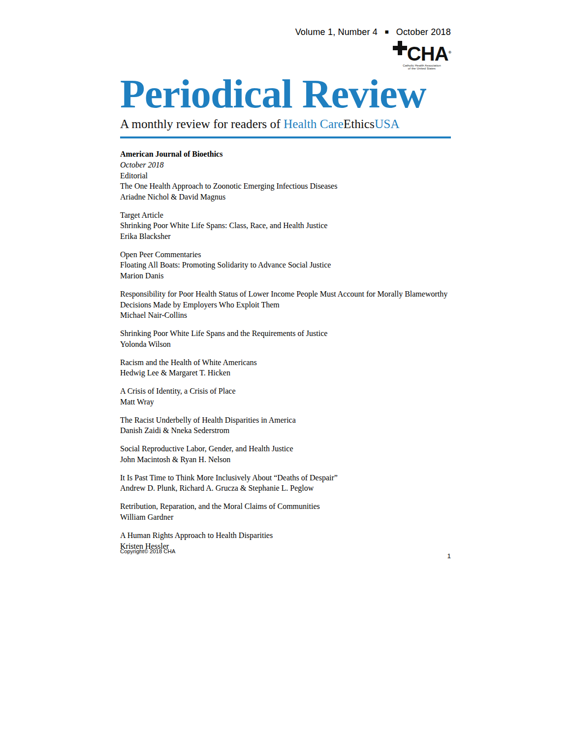Volume 1, Number 4 ■ October 2018
CHA®
Catholic Health Association
of the United States
Periodical Review
A monthly review for readers of Health CareEthics USA
American Journal of Bioethics
October 2018
Editorial
The One Health Approach to Zoonotic Emerging Infectious Diseases Ariadne Nichol & David Magnus
Target Article
Shrinking Poor White Life Spans: Class, Race, and Health Justice Erika Blacksher
Open Peer Commentaries
Floating All Boats: Promoting Solidarity to Advance Social Justice Marion Danis
Responsibility for Poor Health Status of Lower Income People Must Account for Morally Blameworthy Decisions Made by Employers Who Exploit Them Michael Nair-Collins
Shrinking Poor White Life Spans and the Requirements of Justice Yolonda Wilson
Racism and the Health of White Americans Hedwig Lee & Margaret T. Hicken
A Crisis of Identity, a Crisis of Place Matt Wray
The Racist Underbelly of Health Disparities in America Danish Zaidi & Nneka Sederstrom
Social Reproductive Labor, Gender, and Health Justice John Macintosh & Ryan H. Nelson
It Is Past Time to Think More Inclusively About “Deaths of Despair” Andrew D. Plunk, Richard A. Grucza & Stephanie L. Peglow
Retribution, Reparation, and the Moral Claims of Communities William Gardner
A Human Rights Approach to Health Disparities Kristen Hessler
Copyright© 2018 CHA
1